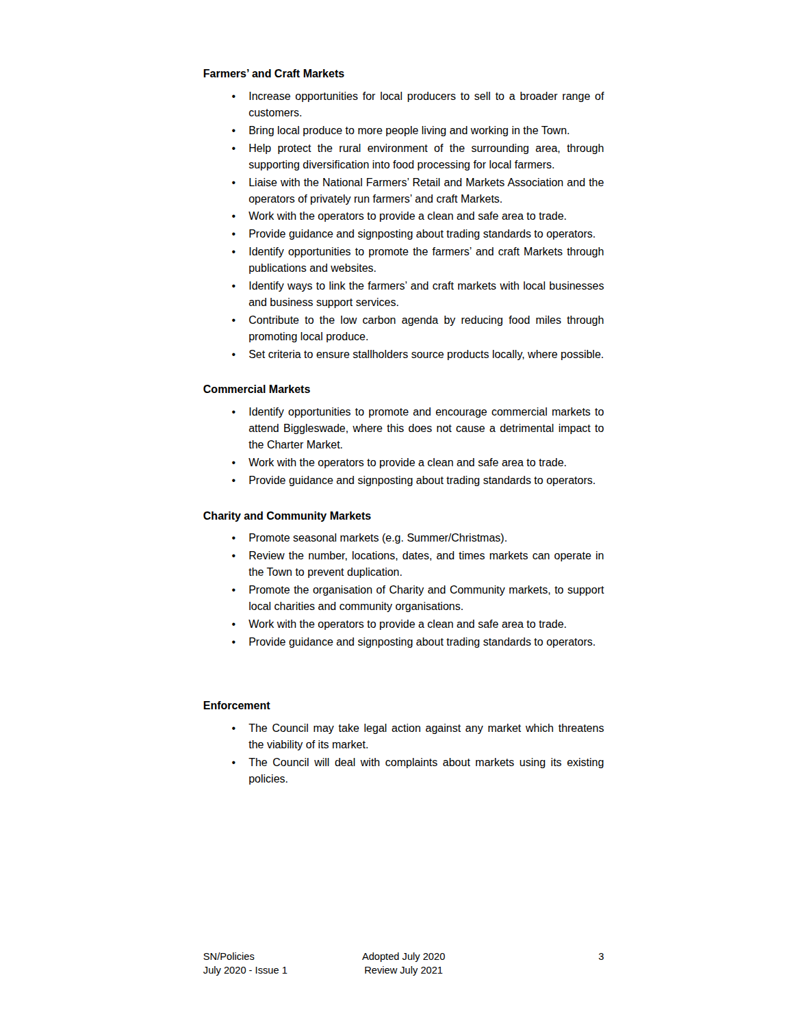Farmers’ and Craft Markets
Increase opportunities for local producers to sell to a broader range of customers.
Bring local produce to more people living and working in the Town.
Help protect the rural environment of the surrounding area, through supporting diversification into food processing for local farmers.
Liaise with the National Farmers’ Retail and Markets Association and the operators of privately run farmers’ and craft Markets.
Work with the operators to provide a clean and safe area to trade.
Provide guidance and signposting about trading standards to operators.
Identify opportunities to promote the farmers’ and craft Markets through publications and websites.
Identify ways to link the farmers’ and craft markets with local businesses and business support services.
Contribute to the low carbon agenda by reducing food miles through promoting local produce.
Set criteria to ensure stallholders source products locally, where possible.
Commercial Markets
Identify opportunities to promote and encourage commercial markets to attend Biggleswade, where this does not cause a detrimental impact to the Charter Market.
Work with the operators to provide a clean and safe area to trade.
Provide guidance and signposting about trading standards to operators.
Charity and Community Markets
Promote seasonal markets (e.g. Summer/Christmas).
Review the number, locations, dates, and times markets can operate in the Town to prevent duplication.
Promote the organisation of Charity and Community markets, to support local charities and community organisations.
Work with the operators to provide a clean and safe area to trade.
Provide guidance and signposting about trading standards to operators.
Enforcement
The Council may take legal action against any market which threatens the viability of its market.
The Council will deal with complaints about markets using its existing policies.
SN/Policies
July 2020 - Issue 1
Adopted July 2020
Review July 2021
3